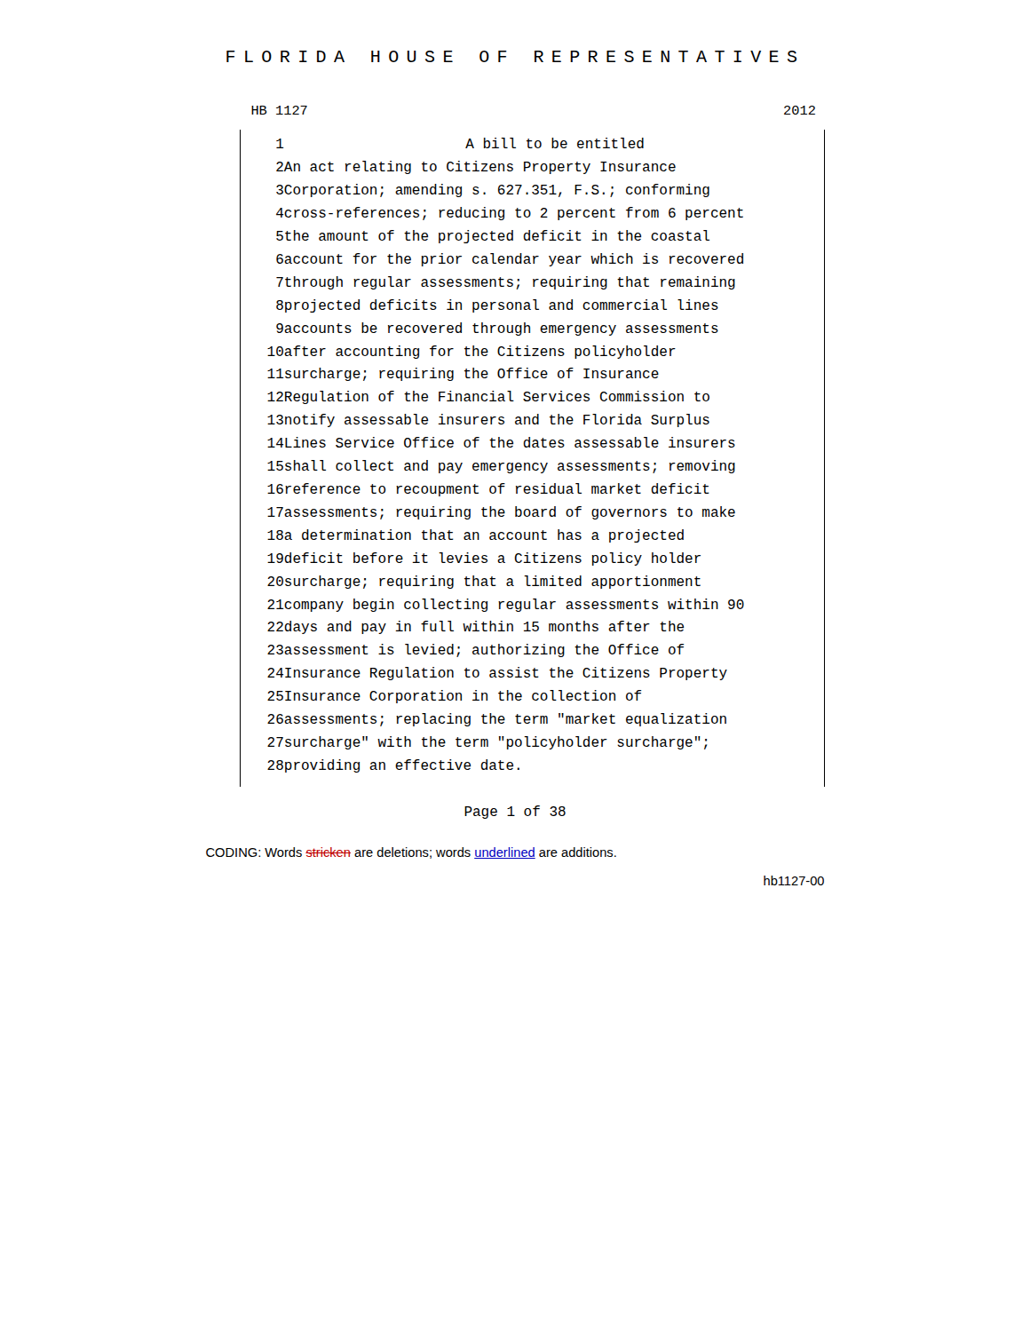FLORIDA HOUSE OF REPRESENTATIVES
HB 1127 2012
| 1 | A bill to be entitled |
| 2 | An act relating to Citizens Property Insurance |
| 3 | Corporation; amending s. 627.351, F.S.; conforming |
| 4 | cross-references; reducing to 2 percent from 6 percent |
| 5 | the amount of the projected deficit in the coastal |
| 6 | account for the prior calendar year which is recovered |
| 7 | through regular assessments; requiring that remaining |
| 8 | projected deficits in personal and commercial lines |
| 9 | accounts be recovered through emergency assessments |
| 10 | after accounting for the Citizens policyholder |
| 11 | surcharge; requiring the Office of Insurance |
| 12 | Regulation of the Financial Services Commission to |
| 13 | notify assessable insurers and the Florida Surplus |
| 14 | Lines Service Office of the dates assessable insurers |
| 15 | shall collect and pay emergency assessments; removing |
| 16 | reference to recoupment of residual market deficit |
| 17 | assessments; requiring the board of governors to make |
| 18 | a determination that an account has a projected |
| 19 | deficit before it levies a Citizens policy holder |
| 20 | surcharge; requiring that a limited apportionment |
| 21 | company begin collecting regular assessments within 90 |
| 22 | days and pay in full within 15 months after the |
| 23 | assessment is levied; authorizing the Office of |
| 24 | Insurance Regulation to assist the Citizens Property |
| 25 | Insurance Corporation in the collection of |
| 26 | assessments; replacing the term "market equalization |
| 27 | surcharge" with the term "policyholder surcharge"; |
| 28 | providing an effective date. |
Page 1 of 38
CODING: Words stricken are deletions; words underlined are additions.
hb1127-00